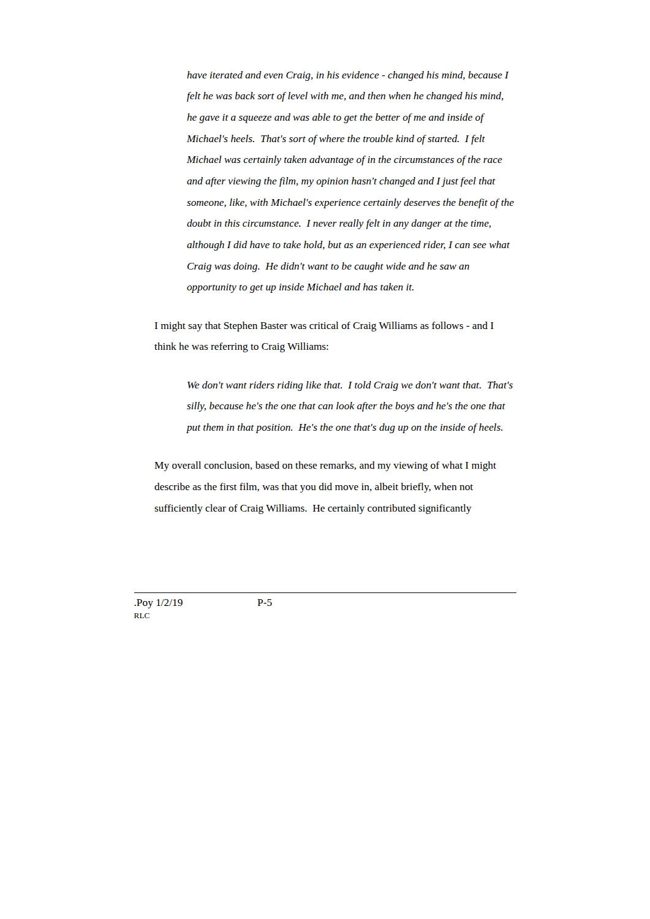have iterated and even Craig, in his evidence - changed his mind, because I felt he was back sort of level with me, and then when he changed his mind, he gave it a squeeze and was able to get the better of me and inside of Michael's heels. That's sort of where the trouble kind of started. I felt Michael was certainly taken advantage of in the circumstances of the race and after viewing the film, my opinion hasn't changed and I just feel that someone, like, with Michael's experience certainly deserves the benefit of the doubt in this circumstance. I never really felt in any danger at the time, although I did have to take hold, but as an experienced rider, I can see what Craig was doing. He didn't want to be caught wide and he saw an opportunity to get up inside Michael and has taken it.
I might say that Stephen Baster was critical of Craig Williams as follows - and I think he was referring to Craig Williams:
We don't want riders riding like that. I told Craig we don't want that. That's silly, because he's the one that can look after the boys and he's the one that put them in that position. He's the one that's dug up on the inside of heels.
My overall conclusion, based on these remarks, and my viewing of what I might describe as the first film, was that you did move in, albeit briefly, when not sufficiently clear of Craig Williams. He certainly contributed significantly
.Poy 1/2/19
P-5
RLC